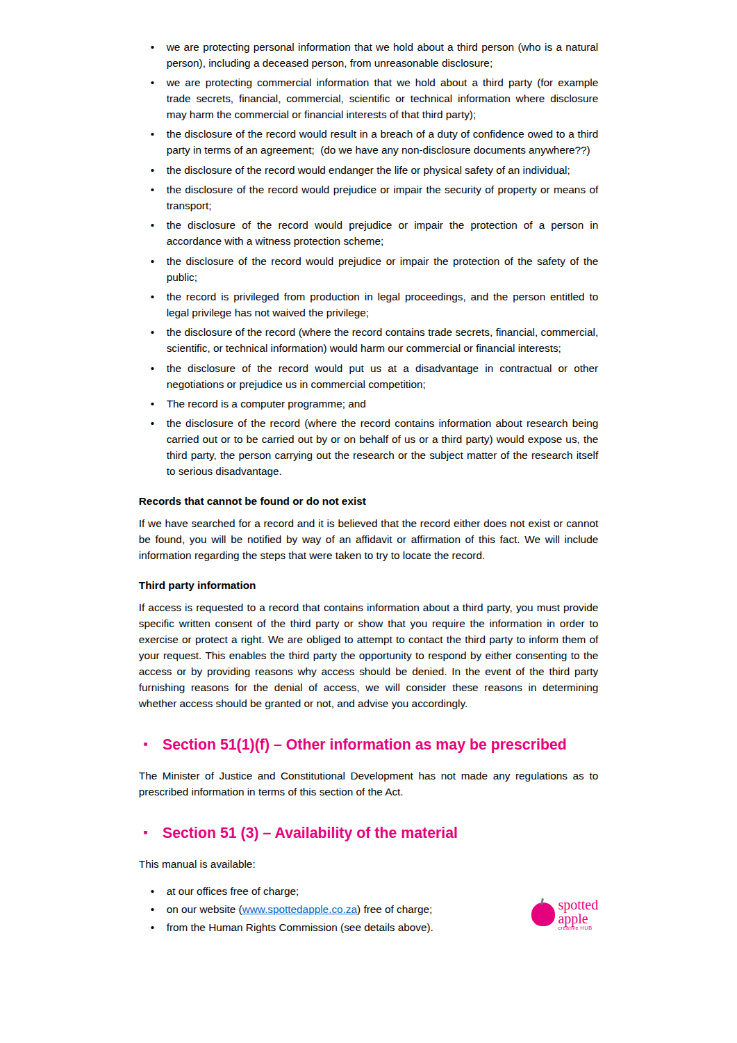we are protecting personal information that we hold about a third person (who is a natural person), including a deceased person, from unreasonable disclosure;
we are protecting commercial information that we hold about a third party (for example trade secrets, financial, commercial, scientific or technical information where disclosure may harm the commercial or financial interests of that third party);
the disclosure of the record would result in a breach of a duty of confidence owed to a third party in terms of an agreement; (do we have any non-disclosure documents anywhere??)
the disclosure of the record would endanger the life or physical safety of an individual;
the disclosure of the record would prejudice or impair the security of property or means of transport;
the disclosure of the record would prejudice or impair the protection of a person in accordance with a witness protection scheme;
the disclosure of the record would prejudice or impair the protection of the safety of the public;
the record is privileged from production in legal proceedings, and the person entitled to legal privilege has not waived the privilege;
the disclosure of the record (where the record contains trade secrets, financial, commercial, scientific, or technical information) would harm our commercial or financial interests;
the disclosure of the record would put us at a disadvantage in contractual or other negotiations or prejudice us in commercial competition;
The record is a computer programme; and
the disclosure of the record (where the record contains information about research being carried out or to be carried out by or on behalf of us or a third party) would expose us, the third party, the person carrying out the research or the subject matter of the research itself to serious disadvantage.
Records that cannot be found or do not exist
If we have searched for a record and it is believed that the record either does not exist or cannot be found, you will be notified by way of an affidavit or affirmation of this fact. We will include information regarding the steps that were taken to try to locate the record.
Third party information
If access is requested to a record that contains information about a third party, you must provide specific written consent of the third party or show that you require the information in order to exercise or protect a right. We are obliged to attempt to contact the third party to inform them of your request. This enables the third party the opportunity to respond by either consenting to the access or by providing reasons why access should be denied. In the event of the third party furnishing reasons for the denial of access, we will consider these reasons in determining whether access should be granted or not, and advise you accordingly.
Section 51(1)(f) – Other information as may be prescribed
The Minister of Justice and Constitutional Development has not made any regulations as to prescribed information in terms of this section of the Act.
Section 51 (3) – Availability of the material
This manual is available:
at our offices free of charge;
on our website (www.spottedapple.co.za) free of charge;
from the Human Rights Commission (see details above).
spotted apple creative HUB